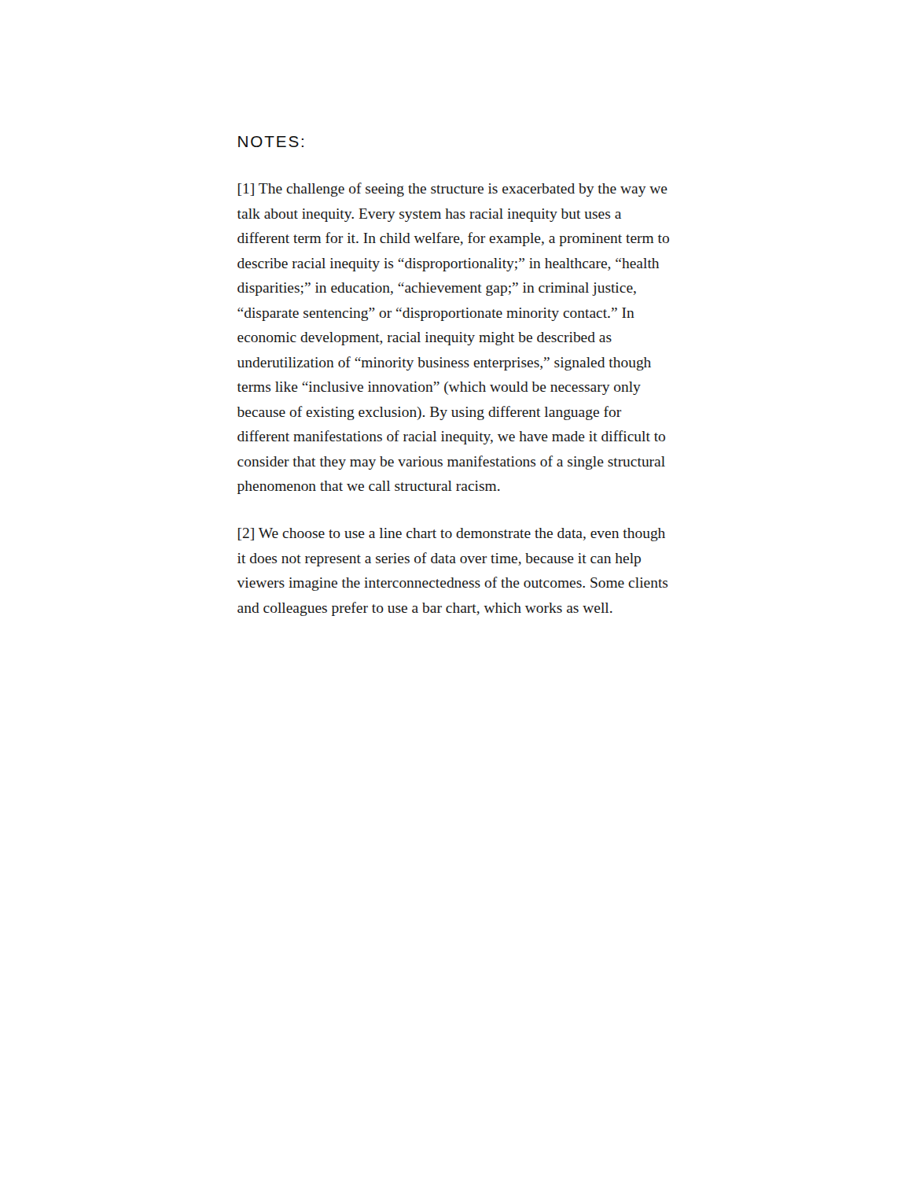Notes:
[1] The challenge of seeing the structure is exacerbated by the way we talk about inequity. Every system has racial inequity but uses a different term for it. In child welfare, for example, a prominent term to describe racial inequity is “disproportionality;” in healthcare, “health disparities;” in education, “achievement gap;” in criminal justice, “disparate sentencing” or “disproportionate minority contact.” In economic development, racial inequity might be described as underutilization of “minority business enterprises,” signaled though terms like “inclusive innovation” (which would be necessary only because of existing exclusion). By using different language for different manifestations of racial inequity, we have made it difficult to consider that they may be various manifestations of a single structural phenomenon that we call structural racism.
[2] We choose to use a line chart to demonstrate the data, even though it does not represent a series of data over time, because it can help viewers imagine the interconnectedness of the outcomes. Some clients and colleagues prefer to use a bar chart, which works as well.